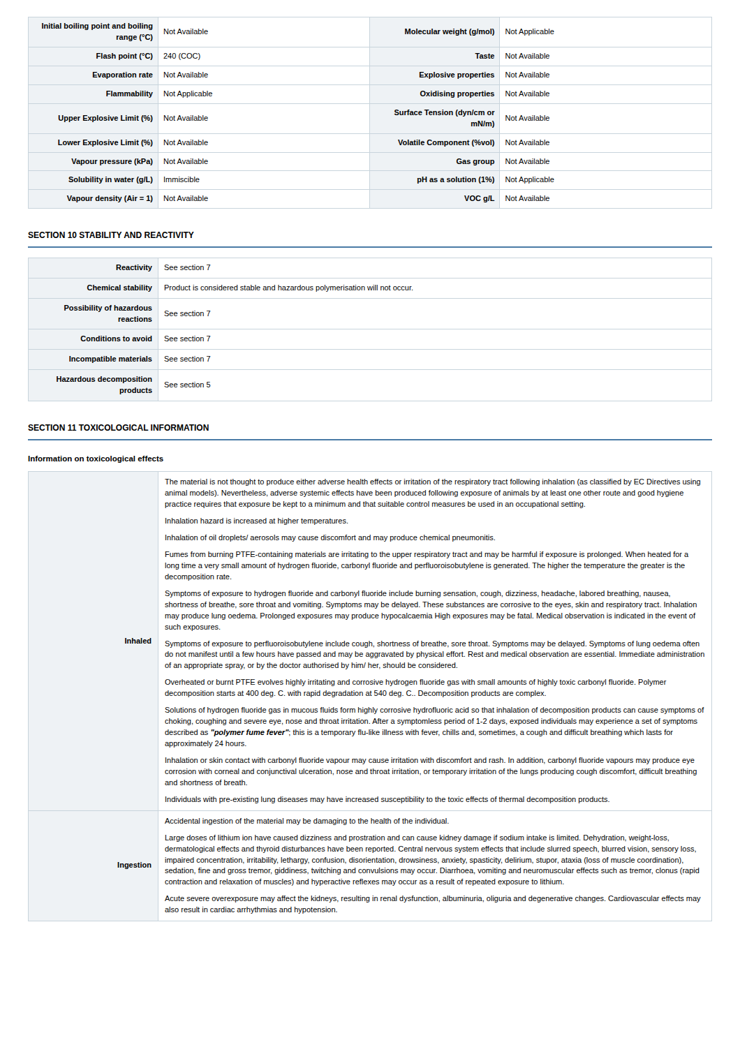| Initial boiling point and boiling range (°C) | Not Available | Molecular weight (g/mol) | Not Applicable |
| Flash point (°C) | 240 (COC) | Taste | Not Available |
| Evaporation rate | Not Available | Explosive properties | Not Available |
| Flammability | Not Applicable | Oxidising properties | Not Available |
| Upper Explosive Limit (%) | Not Available | Surface Tension (dyn/cm or mN/m) | Not Available |
| Lower Explosive Limit (%) | Not Available | Volatile Component (%vol) | Not Available |
| Vapour pressure (kPa) | Not Available | Gas group | Not Available |
| Solubility in water (g/L) | Immiscible | pH as a solution (1%) | Not Applicable |
| Vapour density (Air = 1) | Not Available | VOC g/L | Not Available |
SECTION 10 STABILITY AND REACTIVITY
| Reactivity | See section 7 |
| Chemical stability | Product is considered stable and hazardous polymerisation will not occur. |
| Possibility of hazardous reactions | See section 7 |
| Conditions to avoid | See section 7 |
| Incompatible materials | See section 7 |
| Hazardous decomposition products | See section 5 |
SECTION 11 TOXICOLOGICAL INFORMATION
Information on toxicological effects
| Inhaled | The material is not thought to produce either adverse health effects or irritation of the respiratory tract following inhalation (as classified by EC Directives using animal models). Nevertheless, adverse systemic effects have been produced following exposure of animals by at least one other route and good hygiene practice requires that exposure be kept to a minimum and that suitable control measures be used in an occupational setting. Inhalation hazard is increased at higher temperatures. Inhalation of oil droplets/ aerosols may cause discomfort and may produce chemical pneumonitis. Fumes from burning PTFE-containing materials are irritating to the upper respiratory tract and may be harmful if exposure is prolonged. When heated for a long time a very small amount of hydrogen fluoride, carbonyl fluoride and perfluoroisobutylene is generated. The higher the temperature the greater is the decomposition rate. Symptoms of exposure to hydrogen fluoride and carbonyl fluoride include burning sensation, cough, dizziness, headache, labored breathing, nausea, shortness of breathe, sore throat and vomiting. Symptoms may be delayed. These substances are corrosive to the eyes, skin and respiratory tract. Inhalation may produce lung oedema. Prolonged exposures may produce hypocalcaemia High exposures may be fatal. Medical observation is indicated in the event of such exposures. Symptoms of exposure to perfluoroisobutylene include cough, shortness of breathe, sore throat. Symptoms may be delayed. Symptoms of lung oedema often do not manifest until a few hours have passed and may be aggravated by physical effort. Rest and medical observation are essential. Immediate administration of an appropriate spray, or by the doctor authorised by him/ her, should be considered. Overheated or burnt PTFE evolves highly irritating and corrosive hydrogen fluoride gas with small amounts of highly toxic carbonyl fluoride. Polymer decomposition starts at 400 deg. C. with rapid degradation at 540 deg. C.. Decomposition products are complex. Solutions of hydrogen fluoride gas in mucous fluids form highly corrosive hydrofluoric acid so that inhalation of decomposition products can cause symptoms of choking, coughing and severe eye, nose and throat irritation. After a symptomless period of 1-2 days, exposed individuals may experience a set of symptoms described as "polymer fume fever" ; this is a temporary flu-like illness with fever, chills and, sometimes, a cough and difficult breathing which lasts for approximately 24 hours. Inhalation or skin contact with carbonyl fluoride vapour may cause irritation with discomfort and rash. In addition, carbonyl fluoride vapours may produce eye corrosion with corneal and conjunctival ulceration, nose and throat irritation, or temporary irritation of the lungs producing cough discomfort, difficult breathing and shortness of breath. Individuals with pre-existing lung diseases may have increased susceptibility to the toxic effects of thermal decomposition products. |
| Ingestion | Accidental ingestion of the material may be damaging to the health of the individual. Large doses of lithium ion have caused dizziness and prostration and can cause kidney damage if sodium intake is limited. Dehydration, weight-loss, dermatological effects and thyroid disturbances have been reported. Central nervous system effects that include slurred speech, blurred vision, sensory loss, impaired concentration, irritability, lethargy, confusion, disorientation, drowsiness, anxiety, spasticity, delirium, stupor, ataxia (loss of muscle coordination), sedation, fine and gross tremor, giddiness, twitching and convulsions may occur. Diarrhoea, vomiting and neuromuscular effects such as tremor, clonus (rapid contraction and relaxation of muscles) and hyperactive reflexes may occur as a result of repeated exposure to lithium. Acute severe overexposure may affect the kidneys, resulting in renal dysfunction, albuminuria, oliguria and degenerative changes. Cardiovascular effects may also result in cardiac arrhythmias and hypotension. |